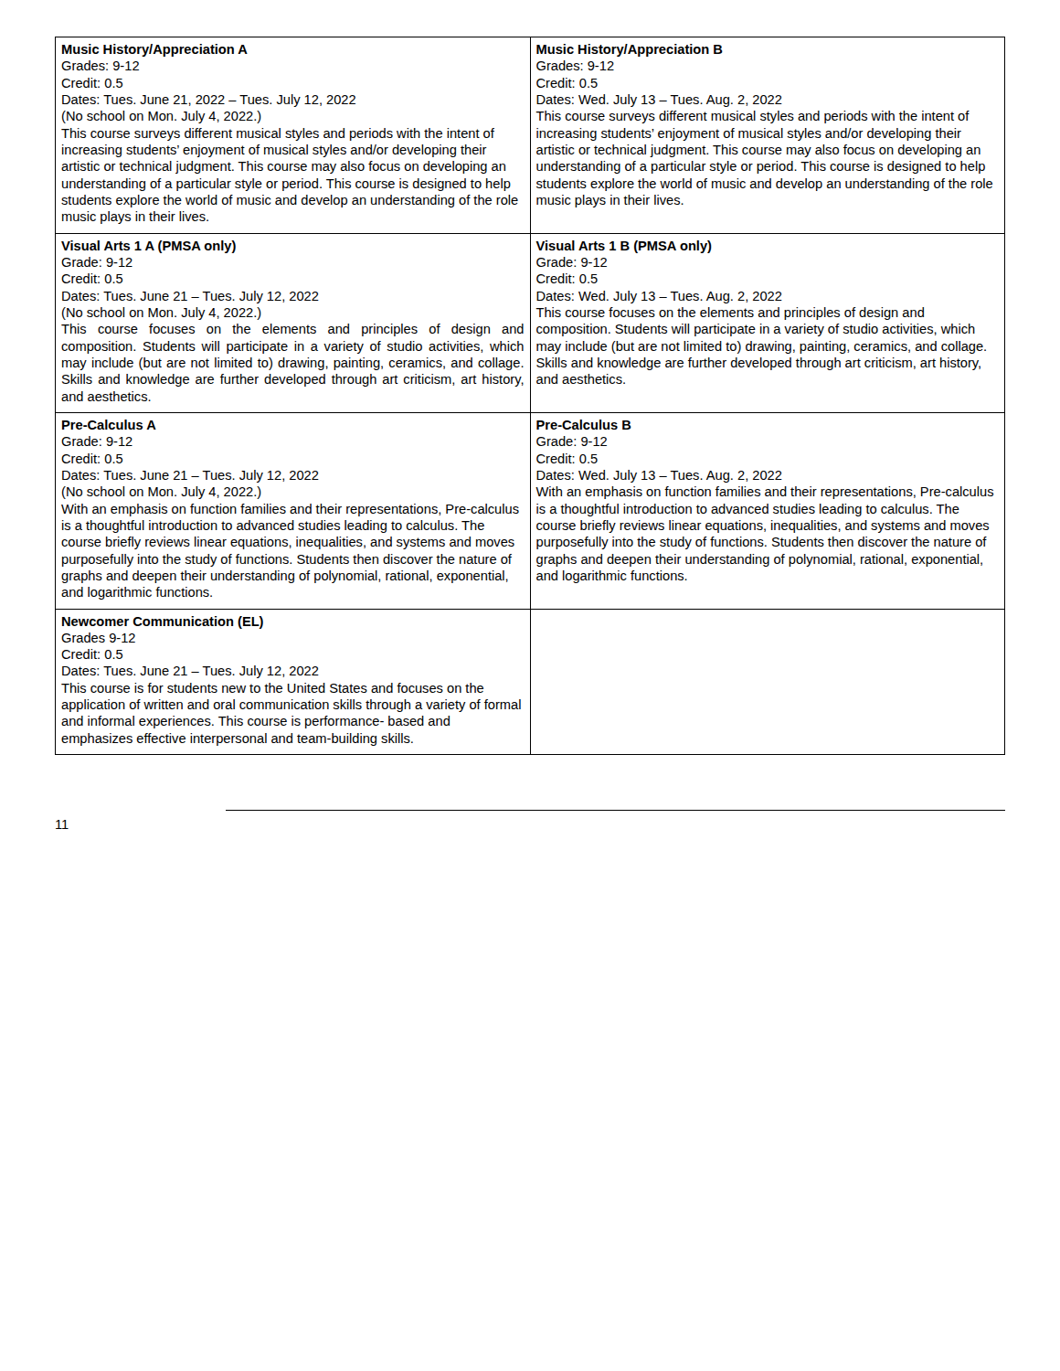| Music History/Appreciation A Grades: 9-12 Credit: 0.5 Dates: Tues. June 21, 2022 – Tues. July 12, 2022 (No school on Mon. July 4, 2022.) This course surveys different musical styles and periods with the intent of increasing students’ enjoyment of musical styles and/or developing their artistic or technical judgment. This course may also focus on developing an understanding of a particular style or period. This course is designed to help students explore the world of music and develop an understanding of the role music plays in their lives. | Music History/Appreciation B Grades: 9-12 Credit: 0.5 Dates: Wed. July 13 – Tues. Aug. 2, 2022 This course surveys different musical styles and periods with the intent of increasing students’ enjoyment of musical styles and/or developing their artistic or technical judgment. This course may also focus on developing an understanding of a particular style or period. This course is designed to help students explore the world of music and develop an understanding of the role music plays in their lives. |
| Visual Arts 1 A (PMSA only) Grade: 9-12 Credit: 0.5 Dates: Tues. June 21 – Tues. July 12, 2022 (No school on Mon. July 4, 2022.) This course focuses on the elements and principles of design and composition. Students will participate in a variety of studio activities, which may include (but are not limited to) drawing, painting, ceramics, and collage. Skills and knowledge are further developed through art criticism, art history, and aesthetics. | Visual Arts 1 B (PMSA only) Grade: 9-12 Credit: 0.5 Dates: Wed. July 13 – Tues. Aug. 2, 2022 This course focuses on the elements and principles of design and composition. Students will participate in a variety of studio activities, which may include (but are not limited to) drawing, painting, ceramics, and collage. Skills and knowledge are further developed through art criticism, art history, and aesthetics. |
| Pre-Calculus A Grade: 9-12 Credit: 0.5 Dates: Tues. June 21 – Tues. July 12, 2022 (No school on Mon. July 4, 2022.) With an emphasis on function families and their representations, Pre-calculus is a thoughtful introduction to advanced studies leading to calculus. The course briefly reviews linear equations, inequalities, and systems and moves purposefully into the study of functions. Students then discover the nature of graphs and deepen their understanding of polynomial, rational, exponential, and logarithmic functions. | Pre-Calculus B Grade: 9-12 Credit: 0.5 Dates: Wed. July 13 – Tues. Aug. 2, 2022 With an emphasis on function families and their representations, Pre-calculus is a thoughtful introduction to advanced studies leading to calculus. The course briefly reviews linear equations, inequalities, and systems and moves purposefully into the study of functions. Students then discover the nature of graphs and deepen their understanding of polynomial, rational, exponential, and logarithmic functions. |
| Newcomer Communication (EL) Grades 9-12 Credit: 0.5 Dates: Tues. June 21 – Tues. July 12, 2022 This course is for students new to the United States and focuses on the application of written and oral communication skills through a variety of formal and informal experiences. This course is performance- based and emphasizes effective interpersonal and team-building skills. | |
11